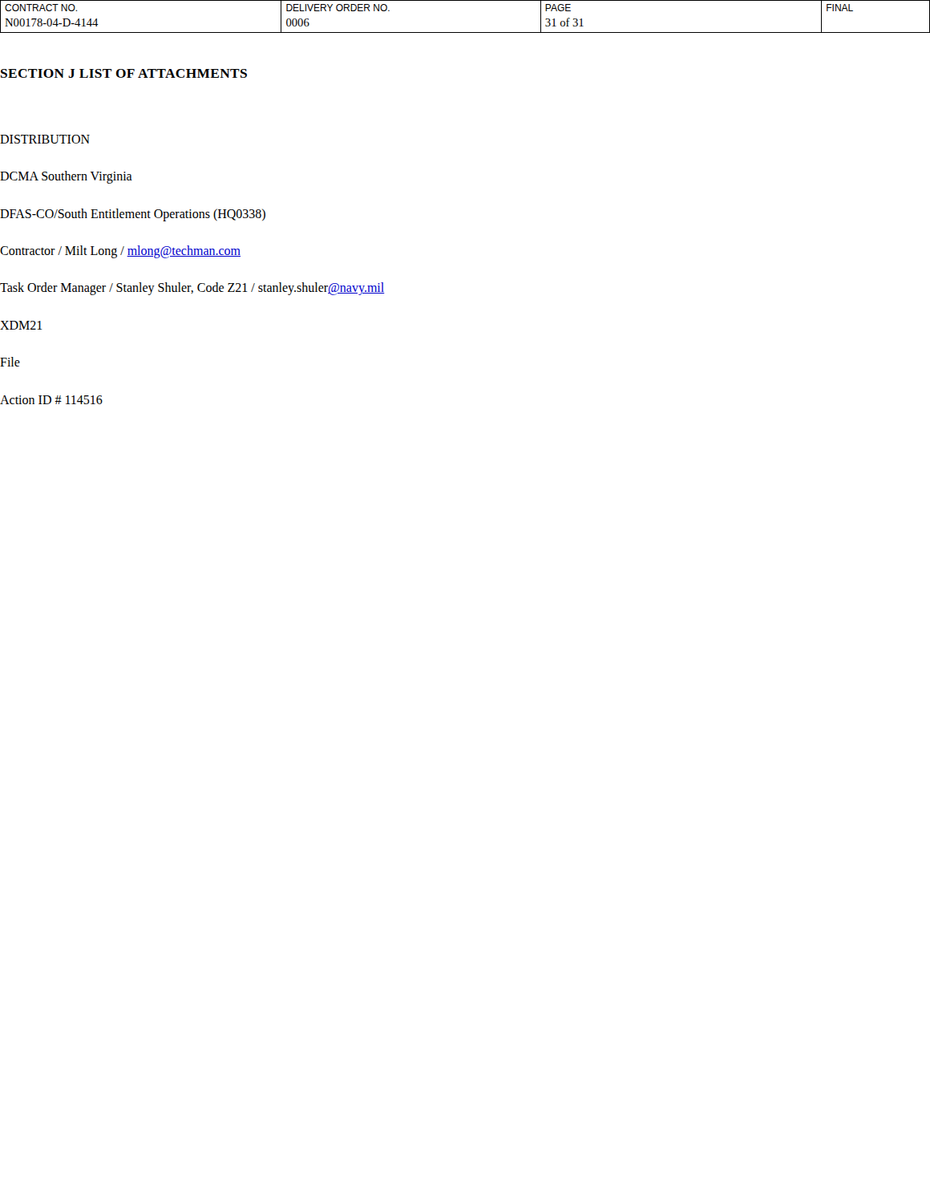| CONTRACT NO. N00178-04-D-4144 | DELIVERY ORDER NO. 0006 | PAGE 31 of 31 | FINAL |
SECTION J LIST OF ATTACHMENTS
DISTRIBUTION
DCMA Southern Virginia
DFAS-CO/South Entitlement Operations (HQ0338)
Contractor / Milt Long / mlong@techman.com
Task Order Manager / Stanley Shuler, Code Z21 / stanley.shuler@navy.mil
XDM21
File
Action ID # 114516